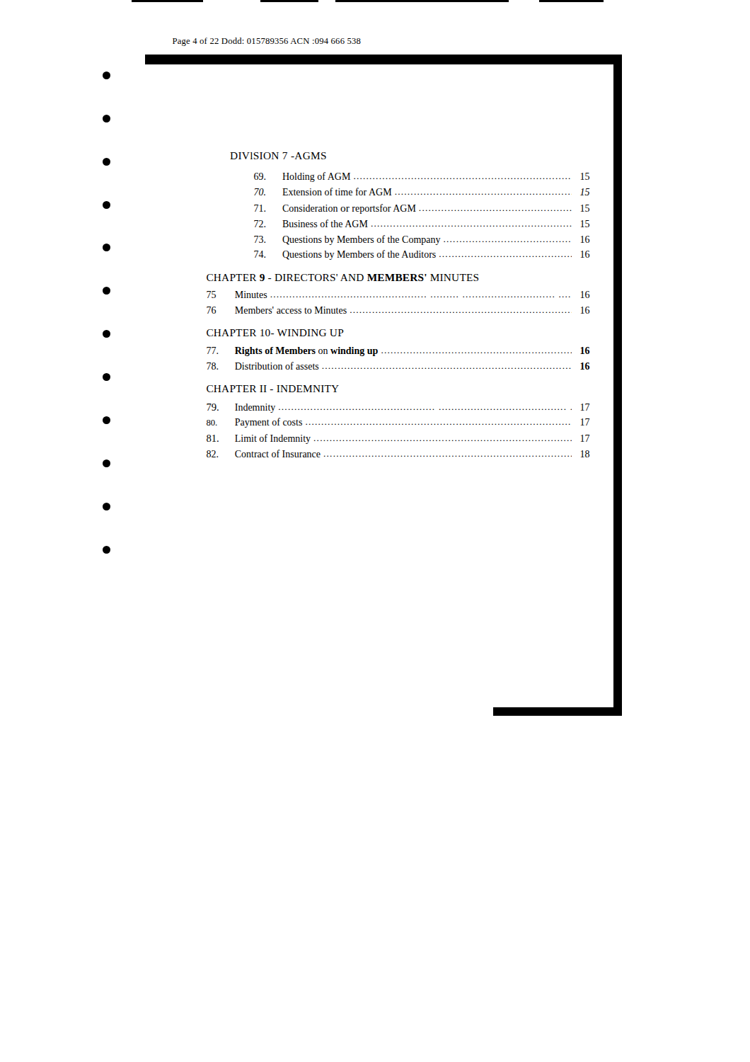Page 4 of 22 Dodd: 015789356 ACN :094 666 538
DIVlSION 7 -AGMS
69. Holding of AGM ........................................................................................................................... 15
70. Extension of time for AGM ............................................................................................................. 15
71. Consideration or reportsfor AGM ................................................................................................. 15
72. Business of the AGM ....................................................................................................................... 15
73. Questions by Members of the Company ............................................................................................. 16
74. Questions by Members of the Auditors .............................................................................................. 16
CHAPTER 9 - DIRECTORS' AND MEMBERS' MINUTES
75 Minutes ................................................. ......... ............................. ....................... ........... .......................... 16
76 Members' access to Minutes ............................................................................................................. 16
CHAPTER 10- WINDING UP
77. Rights of Members on winding up ............................................................................................................. 16
78. Distribution of assets ....................................................................................................................... 16
CHAPTER II - INDEMNITY
79. Indemnity ................................................. ........................................ ............ ............................. ................. 17
80. Payment of costs ............................................................................................................................. 17
81. Limit of Indemnity ............................................................................................................................. 17
82. Contract of Insurance ....................................................................................................... 18